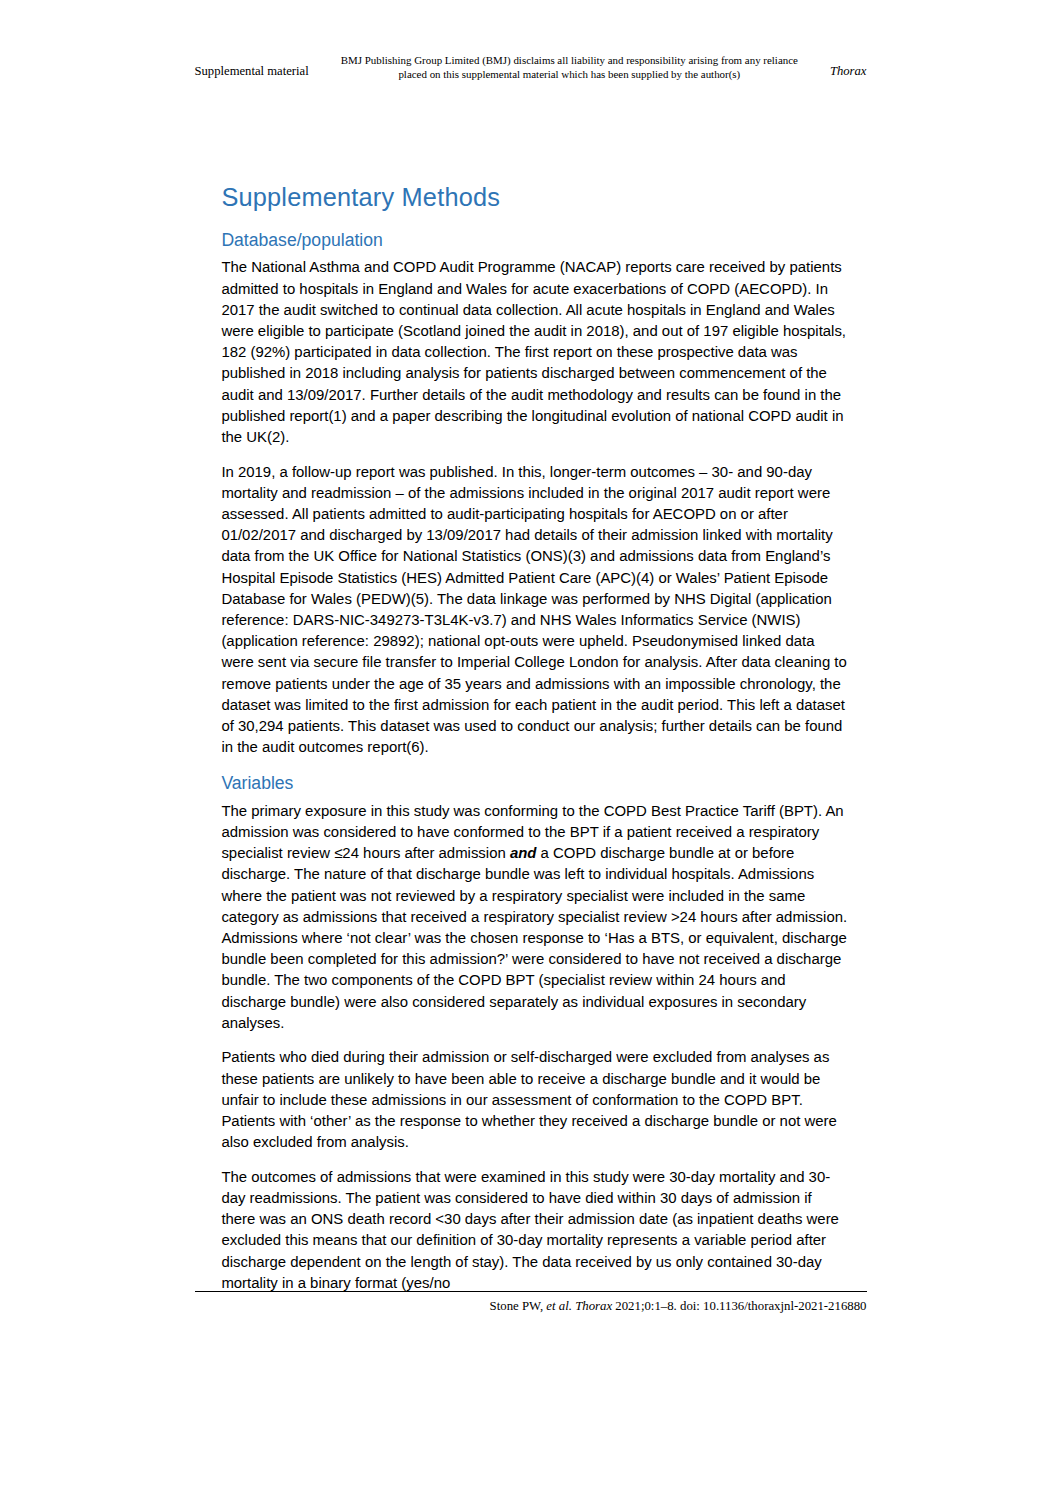Supplemental material
BMJ Publishing Group Limited (BMJ) disclaims all liability and responsibility arising from any reliance placed on this supplemental material which has been supplied by the author(s)
Thorax
Supplementary Methods
Database/population
The National Asthma and COPD Audit Programme (NACAP) reports care received by patients admitted to hospitals in England and Wales for acute exacerbations of COPD (AECOPD). In 2017 the audit switched to continual data collection. All acute hospitals in England and Wales were eligible to participate (Scotland joined the audit in 2018), and out of 197 eligible hospitals, 182 (92%) participated in data collection. The first report on these prospective data was published in 2018 including analysis for patients discharged between commencement of the audit and 13/09/2017. Further details of the audit methodology and results can be found in the published report(1) and a paper describing the longitudinal evolution of national COPD audit in the UK(2).
In 2019, a follow-up report was published. In this, longer-term outcomes – 30- and 90-day mortality and readmission – of the admissions included in the original 2017 audit report were assessed. All patients admitted to audit-participating hospitals for AECOPD on or after 01/02/2017 and discharged by 13/09/2017 had details of their admission linked with mortality data from the UK Office for National Statistics (ONS)(3) and admissions data from England’s Hospital Episode Statistics (HES) Admitted Patient Care (APC)(4) or Wales’ Patient Episode Database for Wales (PEDW)(5). The data linkage was performed by NHS Digital (application reference: DARS-NIC-349273-T3L4K-v3.7) and NHS Wales Informatics Service (NWIS) (application reference: 29892); national opt-outs were upheld. Pseudonymised linked data were sent via secure file transfer to Imperial College London for analysis. After data cleaning to remove patients under the age of 35 years and admissions with an impossible chronology, the dataset was limited to the first admission for each patient in the audit period. This left a dataset of 30,294 patients. This dataset was used to conduct our analysis; further details can be found in the audit outcomes report(6).
Variables
The primary exposure in this study was conforming to the COPD Best Practice Tariff (BPT). An admission was considered to have conformed to the BPT if a patient received a respiratory specialist review ≤24 hours after admission and a COPD discharge bundle at or before discharge. The nature of that discharge bundle was left to individual hospitals. Admissions where the patient was not reviewed by a respiratory specialist were included in the same category as admissions that received a respiratory specialist review >24 hours after admission. Admissions where ‘not clear’ was the chosen response to ‘Has a BTS, or equivalent, discharge bundle been completed for this admission?’ were considered to have not received a discharge bundle. The two components of the COPD BPT (specialist review within 24 hours and discharge bundle) were also considered separately as individual exposures in secondary analyses.
Patients who died during their admission or self-discharged were excluded from analyses as these patients are unlikely to have been able to receive a discharge bundle and it would be unfair to include these admissions in our assessment of conformation to the COPD BPT. Patients with ‘other’ as the response to whether they received a discharge bundle or not were also excluded from analysis.
The outcomes of admissions that were examined in this study were 30-day mortality and 30-day readmissions. The patient was considered to have died within 30 days of admission if there was an ONS death record <30 days after their admission date (as inpatient deaths were excluded this means that our definition of 30-day mortality represents a variable period after discharge dependent on the length of stay). The data received by us only contained 30-day mortality in a binary format (yes/no
Stone PW, et al. Thorax 2021;0:1–8. doi: 10.1136/thoraxjnl-2021-216880